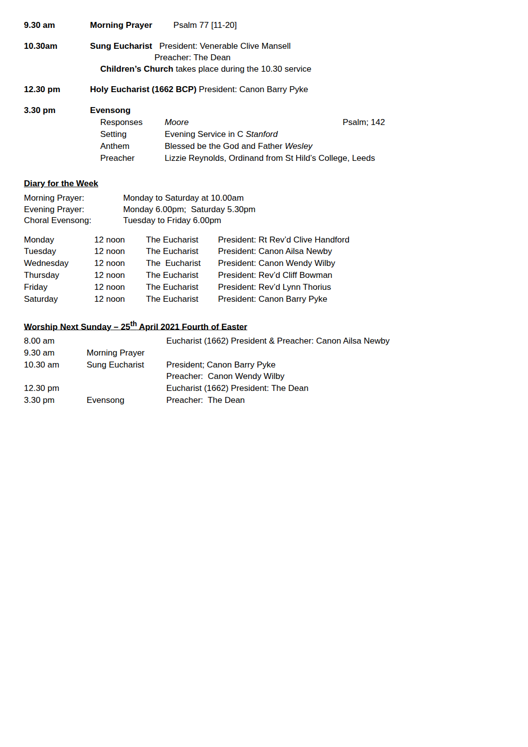9.30 am
Morning Prayer Psalm 77 [11-20]
10.30am
Sung Eucharist President: Venerable Clive Mansell
Preacher: The Dean
Children’s Church takes place during the 10.30 service
12.30 pm
Holy Eucharist (1662 BCP) President: Canon Barry Pyke
3.30 pm
Evensong
| Responses | Moore | Psalm; 142 |
| Setting | Evening Service in C Stanford |
| Anthem | Blessed be the God and Father Wesley |
| Preacher | Lizzie Reynolds, Ordinand from St Hild’s College, Leeds |
Diary for the Week
Morning Prayer:
Monday to Saturday at 10.00am
Evening Prayer:
Monday 6.00pm; Saturday 5.30pm
Choral Evensong:
Tuesday to Friday 6.00pm
| Monday | 12 noon | The Eucharist | President: Rt Rev’d Clive Handford |
| Tuesday | 12 noon | The Eucharist | President: Canon Ailsa Newby |
| Wednesday | 12 noon | The Eucharist | President: Canon Wendy Wilby |
| Thursday | 12 noon | The Eucharist | President: Rev’d Cliff Bowman |
| Friday | 12 noon | The Eucharist | President: Rev’d Lynn Thorius |
| Saturday | 12 noon | The Eucharist | President: Canon Barry Pyke |
Worship Next Sunday – 25th April 2021 Fourth of Easter
| 8.00 am | | Eucharist (1662) President & Preacher: Canon Ailsa Newby |
| 9.30 am | Morning Prayer | |
| 10.30 am | Sung Eucharist | President; Canon Barry Pyke |
| | | Preacher: Canon Wendy Wilby |
| 12.30 pm | | Eucharist (1662) President: The Dean |
| 3.30 pm | Evensong | Preacher: The Dean |